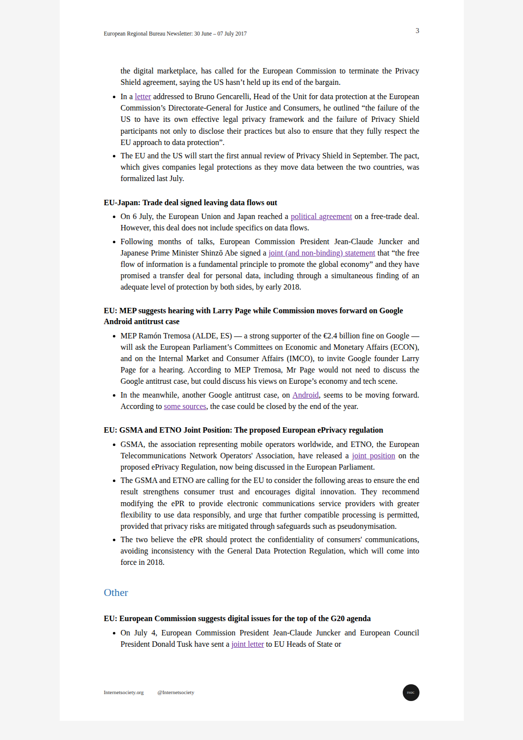European Regional Bureau Newsletter: 30 June – 07 July 2017 3
the digital marketplace, has called for the European Commission to terminate the Privacy Shield agreement, saying the US hasn’t held up its end of the bargain.
In a letter addressed to Bruno Gencarelli, Head of the Unit for data protection at the European Commission’s Directorate-General for Justice and Consumers, he outlined “the failure of the US to have its own effective legal privacy framework and the failure of Privacy Shield participants not only to disclose their practices but also to ensure that they fully respect the EU approach to data protection”.
The EU and the US will start the first annual review of Privacy Shield in September. The pact, which gives companies legal protections as they move data between the two countries, was formalized last July.
EU-Japan: Trade deal signed leaving data flows out
On 6 July, the European Union and Japan reached a political agreement on a free-trade deal. However, this deal does not include specifics on data flows.
Following months of talks, European Commission President Jean-Claude Juncker and Japanese Prime Minister Shinzō Abe signed a joint (and non-binding) statement that “the free flow of information is a fundamental principle to promote the global economy” and they have promised a transfer deal for personal data, including through a simultaneous finding of an adequate level of protection by both sides, by early 2018.
EU: MEP suggests hearing with Larry Page while Commission moves forward on Google Android antitrust case
MEP Ramón Tremosa (ALDE, ES) — a strong supporter of the €2.4 billion fine on Google — will ask the European Parliament’s Committees on Economic and Monetary Affairs (ECON), and on the Internal Market and Consumer Affairs (IMCO), to invite Google founder Larry Page for a hearing. According to MEP Tremosa, Mr Page would not need to discuss the Google antitrust case, but could discuss his views on Europe’s economy and tech scene.
In the meanwhile, another Google antitrust case, on Android, seems to be moving forward. According to some sources, the case could be closed by the end of the year.
EU: GSMA and ETNO Joint Position: The proposed European ePrivacy regulation
GSMA, the association representing mobile operators worldwide, and ETNO, the European Telecommunications Network Operators' Association, have released a joint position on the proposed ePrivacy Regulation, now being discussed in the European Parliament.
The GSMA and ETNO are calling for the EU to consider the following areas to ensure the end result strengthens consumer trust and encourages digital innovation. They recommend modifying the ePR to provide electronic communications service providers with greater flexibility to use data responsibly, and urge that further compatible processing is permitted, provided that privacy risks are mitigated through safeguards such as pseudonymisation.
The two believe the ePR should protect the confidentiality of consumers' communications, avoiding inconsistency with the General Data Protection Regulation, which will come into force in 2018.
Other
EU: European Commission suggests digital issues for the top of the G20 agenda
On July 4, European Commission President Jean-Claude Juncker and European Council President Donald Tusk have sent a joint letter to EU Heads of State or
Internetsociety.org @Internetsociety
ISOC